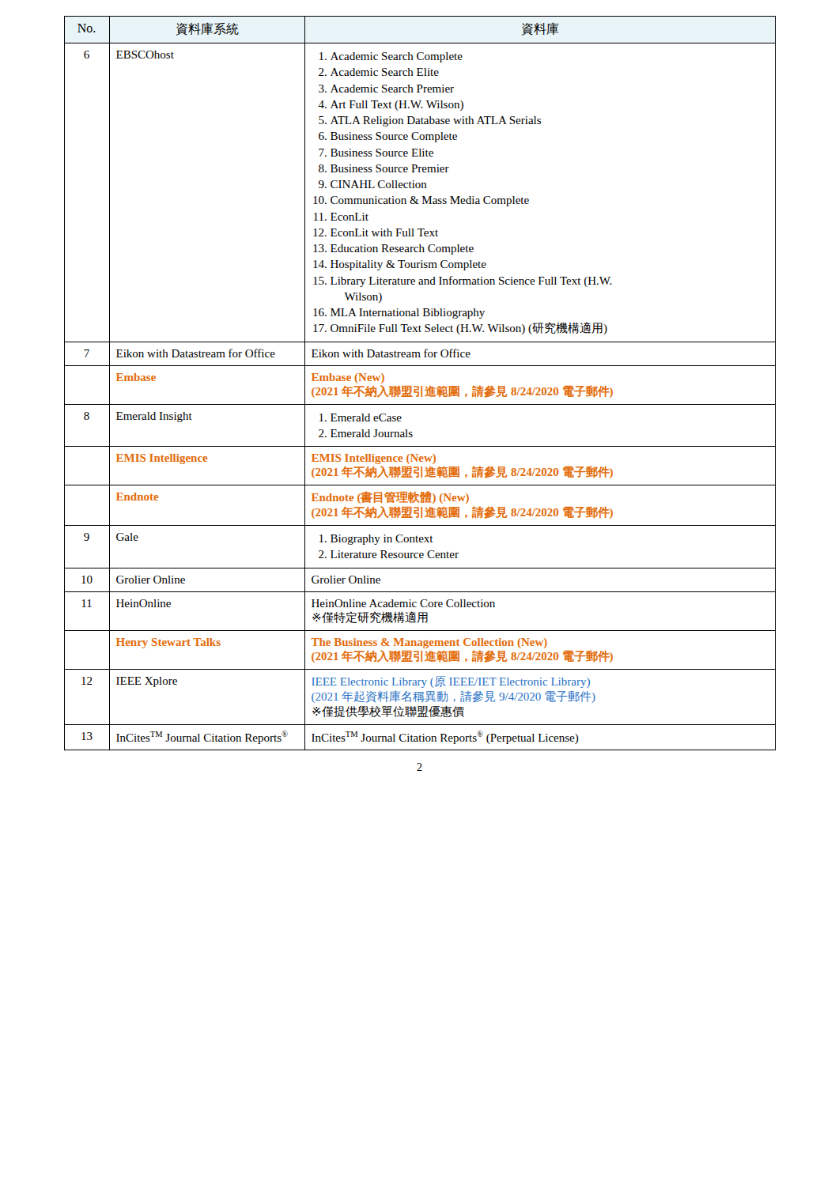| No. | 資料庫系統 | 資料庫 |
| --- | --- | --- |
| 6 | EBSCOhost | Academic Search Complete Academic Search Elite Academic Search Premier Art Full Text (H.W. Wilson) ATLA Religion Database with ATLA Serials Business Source Complete Business Source Elite Business Source Premier CINAHL Collection Communication & Mass Media Complete EconLit EconLit with Full Text Education Research Complete Hospitality & Tourism Complete Library Literature and Information Science Full Text (H.W. Wilson) MLA International Bibliography OmniFile Full Text Select (H.W. Wilson) (研究機構適用) |
| 7 | Eikon with Datastream for Office | Eikon with Datastream for Office |
| | Embase | Embase (New) (2021 年不納入聯盟引進範圍，請參見 8/24/2020 電子郵件) |
| 8 | Emerald Insight | Emerald eCase Emerald Journals |
| | EMIS Intelligence | EMIS Intelligence (New) (2021 年不納入聯盟引進範圍，請參見 8/24/2020 電子郵件) |
| | Endnote | Endnote (書目管理軟體) (New) (2021 年不納入聯盟引進範圍，請參見 8/24/2020 電子郵件) |
| 9 | Gale | Biography in Context Literature Resource Center |
| 10 | Grolier Online | Grolier Online |
| 11 | HeinOnline | HeinOnline Academic Core Collection ※僅特定研究機構適用 |
| | Henry Stewart Talks | The Business & Management Collection (New) (2021 年不納入聯盟引進範圍，請參見 8/24/2020 電子郵件) |
| 12 | IEEE Xplore | IEEE Electronic Library (原 IEEE/IET Electronic Library) (2021 年起資料庫名稱異動，請參見 9/4/2020 電子郵件) ※僅提供學校單位聯盟優惠價 |
| 13 | InCites TM Journal Citation Reports ® | InCites TM Journal Citation Reports ® (Perpetual License) |
2